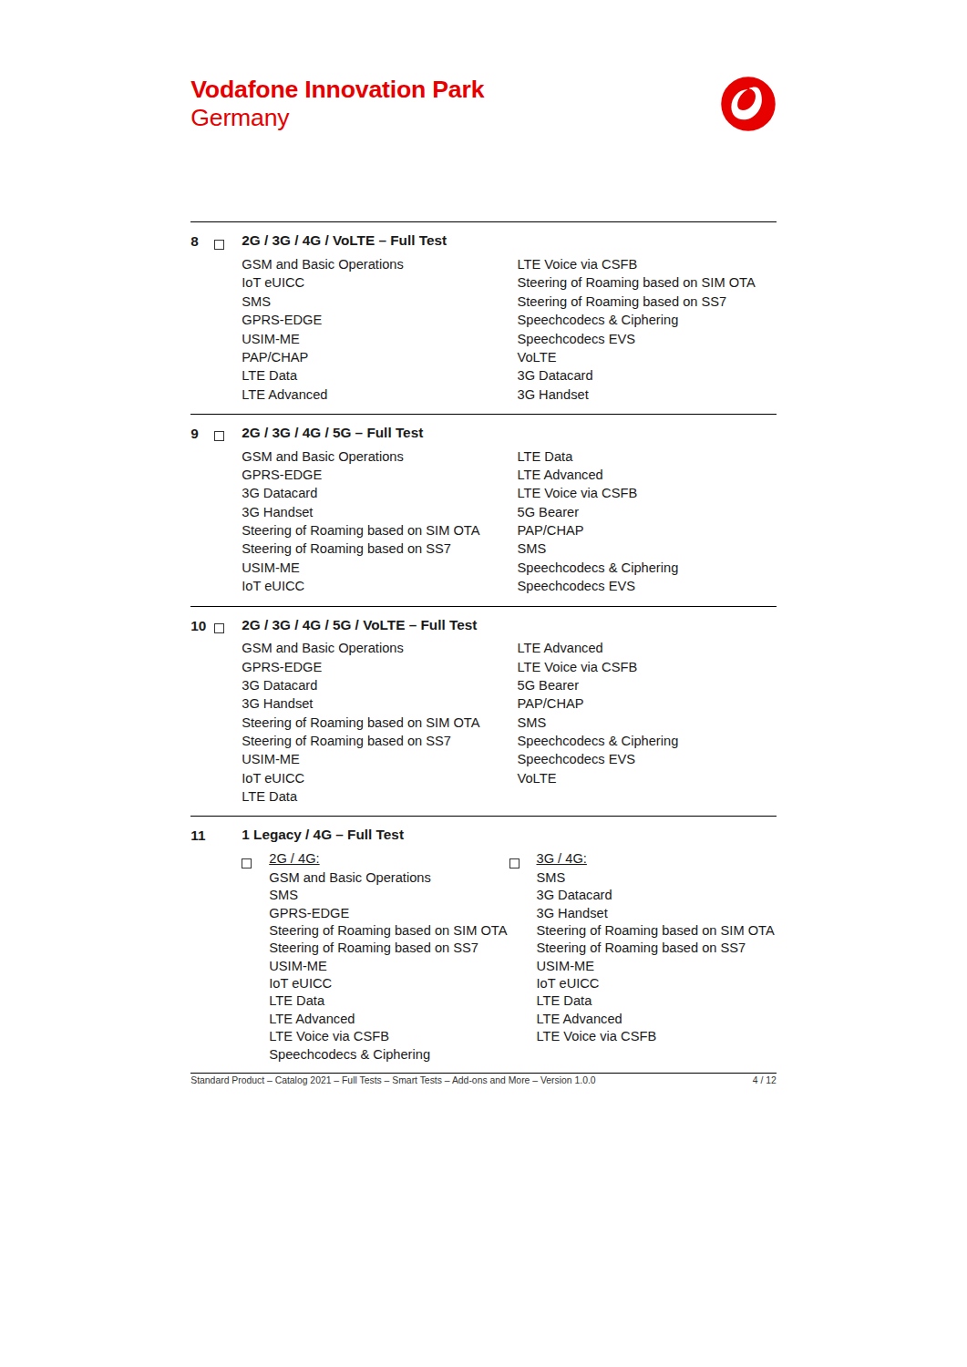Vodafone Innovation Park Germany
8
2G / 3G / 4G / VoLTE – Full Test
GSM and Basic Operations
IoT eUICC
SMS
GPRS-EDGE
USIM-ME
PAP/CHAP
LTE Data
LTE Advanced
LTE Voice via CSFB
Steering of Roaming based on SIM OTA
Steering of Roaming based on SS7
Speechcodecs & Ciphering
Speechcodecs EVS
VoLTE
3G Datacard
3G Handset
9
2G / 3G / 4G / 5G – Full Test
GSM and Basic Operations
GPRS-EDGE
3G Datacard
3G Handset
Steering of Roaming based on SIM OTA
Steering of Roaming based on SS7
USIM-ME
IoT eUICC
LTE Data
LTE Advanced
LTE Voice via CSFB
5G Bearer
PAP/CHAP
SMS
Speechcodecs & Ciphering
Speechcodecs EVS
10
2G / 3G / 4G / 5G / VoLTE – Full Test
GSM and Basic Operations
GPRS-EDGE
3G Datacard
3G Handset
Steering of Roaming based on SIM OTA
Steering of Roaming based on SS7
USIM-ME
IoT eUICC
LTE Data
LTE Advanced
LTE Voice via CSFB
5G Bearer
PAP/CHAP
SMS
Speechcodecs & Ciphering
Speechcodecs EVS
VoLTE
11
1 Legacy / 4G – Full Test
2G / 4G:
GSM and Basic Operations
SMS
GPRS-EDGE
Steering of Roaming based on SIM OTA
Steering of Roaming based on SS7
USIM-ME
IoT eUICC
LTE Data
LTE Advanced
LTE Voice via CSFB
Speechcodecs & Ciphering
3G / 4G:
SMS
3G Datacard
3G Handset
Steering of Roaming based on SIM OTA
Steering of Roaming based on SS7
USIM-ME
IoT eUICC
LTE Data
LTE Advanced
LTE Voice via CSFB
Standard Product – Catalog 2021 – Full Tests – Smart Tests – Add-ons and More – Version 1.0.0 4 / 12